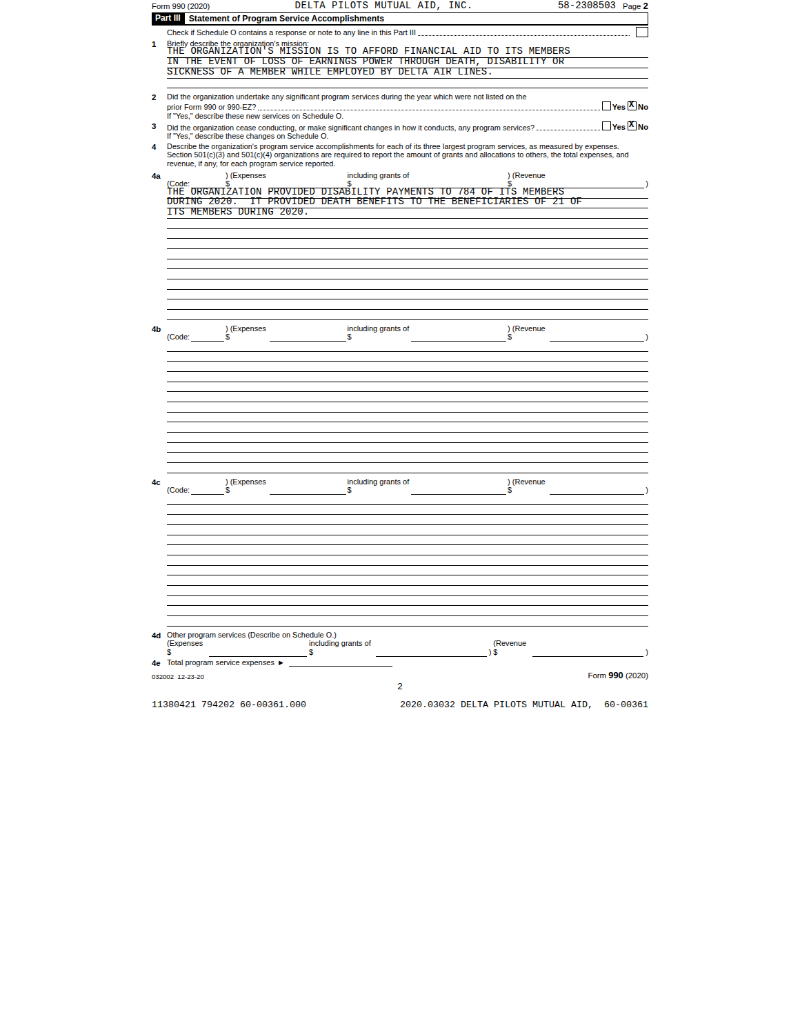Form 990 (2020)
DELTA PILOTS MUTUAL AID, INC.
58-2308503
Page 2
Part III
Statement of Program Service Accomplishments
Check if Schedule O contains a response or note to any line in this Part III
1
Briefly describe the organization's mission:
THE ORGANIZATION'S MISSION IS TO AFFORD FINANCIAL AID TO ITS MEMBERS
IN THE EVENT OF LOSS OF EARNINGS POWER THROUGH DEATH, DISABILITY OR
SICKNESS OF A MEMBER WHILE EMPLOYED BY DELTA AIR LINES.
2
Did the organization undertake any significant program services during the year which were not listed on the
prior Form 990 or 990-EZ? Yes No
If "Yes," describe these new services on Schedule O.
3
Did the organization cease conducting, or make significant changes in how it conducts, any program services? Yes No
If "Yes," describe these changes on Schedule O.
4
Describe the organization's program service accomplishments for each of its three largest program services, as measured by expenses.
Section 501(c)(3) and 501(c)(4) organizations are required to report the amount of grants and allocations to others, the total expenses, and
revenue, if any, for each program service reported.
4a
(Code: ) (Expenses $ including grants of $ ) (Revenue $ )
THE ORGANIZATION PROVIDED DISABILITY PAYMENTS TO 784 OF ITS MEMBERS
DURING 2020. IT PROVIDED DEATH BENEFITS TO THE BENEFICIARIES OF 21 OF
ITS MEMBERS DURING 2020.
4b
(Code: ) (Expenses $ including grants of $ ) (Revenue $ )
4c
(Code: ) (Expenses $ including grants of $ ) (Revenue $ )
4d
Other program services (Describe on Schedule O.)
(Expenses $ including grants of $ ) (Revenue $ )
4e
Total program service expenses ►
032002 12-23-20
Form 990 (2020)
2
11380421 794202 60-00361.000
2020.03032 DELTA PILOTS MUTUAL AID, 60-00361